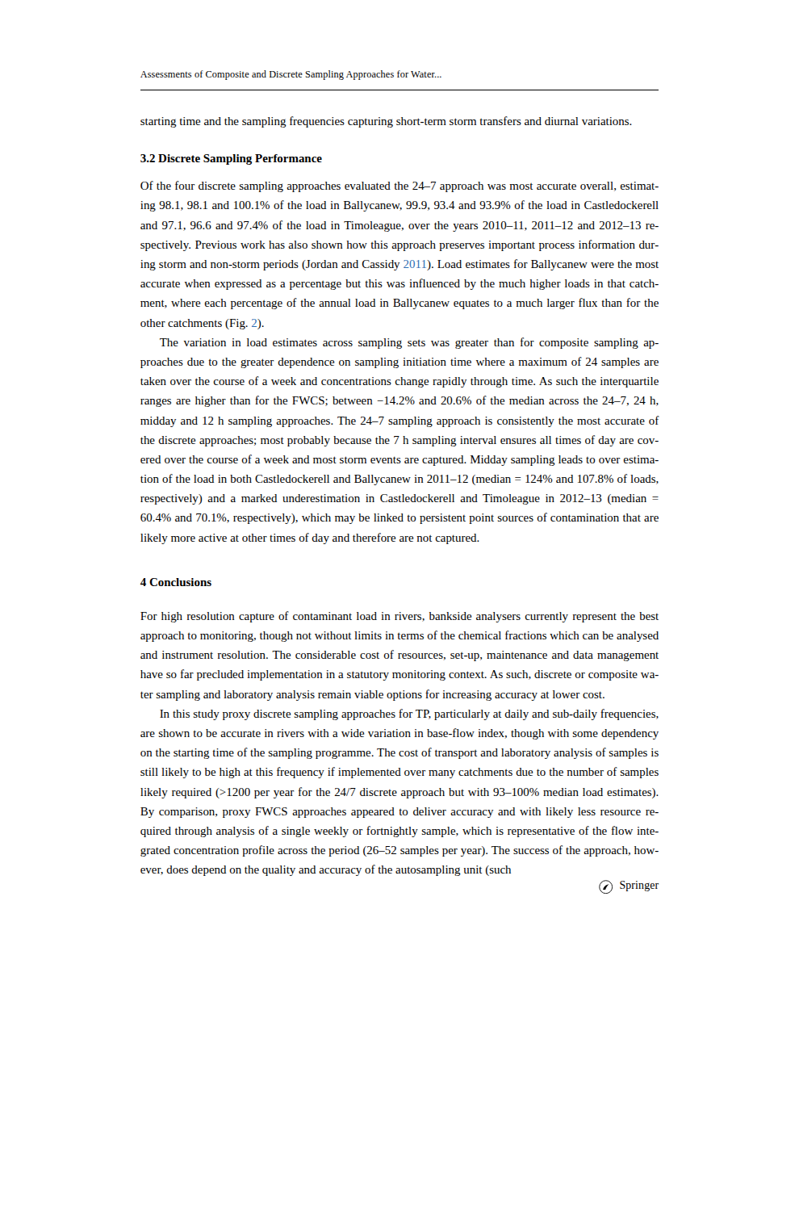Assessments of Composite and Discrete Sampling Approaches for Water...
starting time and the sampling frequencies capturing short-term storm transfers and diurnal variations.
3.2 Discrete Sampling Performance
Of the four discrete sampling approaches evaluated the 24–7 approach was most accurate overall, estimating 98.1, 98.1 and 100.1% of the load in Ballycanew, 99.9, 93.4 and 93.9% of the load in Castledockerell and 97.1, 96.6 and 97.4% of the load in Timoleague, over the years 2010–11, 2011–12 and 2012–13 respectively. Previous work has also shown how this approach preserves important process information during storm and non-storm periods (Jordan and Cassidy 2011). Load estimates for Ballycanew were the most accurate when expressed as a percentage but this was influenced by the much higher loads in that catchment, where each percentage of the annual load in Ballycanew equates to a much larger flux than for the other catchments (Fig. 2).
The variation in load estimates across sampling sets was greater than for composite sampling approaches due to the greater dependence on sampling initiation time where a maximum of 24 samples are taken over the course of a week and concentrations change rapidly through time. As such the interquartile ranges are higher than for the FWCS; between −14.2% and 20.6% of the median across the 24–7, 24 h, midday and 12 h sampling approaches. The 24–7 sampling approach is consistently the most accurate of the discrete approaches; most probably because the 7 h sampling interval ensures all times of day are covered over the course of a week and most storm events are captured. Midday sampling leads to over estimation of the load in both Castledockerell and Ballycanew in 2011–12 (median = 124% and 107.8% of loads, respectively) and a marked underestimation in Castledockerell and Timoleague in 2012–13 (median = 60.4% and 70.1%, respectively), which may be linked to persistent point sources of contamination that are likely more active at other times of day and therefore are not captured.
4 Conclusions
For high resolution capture of contaminant load in rivers, bankside analysers currently represent the best approach to monitoring, though not without limits in terms of the chemical fractions which can be analysed and instrument resolution. The considerable cost of resources, set-up, maintenance and data management have so far precluded implementation in a statutory monitoring context. As such, discrete or composite water sampling and laboratory analysis remain viable options for increasing accuracy at lower cost.
In this study proxy discrete sampling approaches for TP, particularly at daily and sub-daily frequencies, are shown to be accurate in rivers with a wide variation in base-flow index, though with some dependency on the starting time of the sampling programme. The cost of transport and laboratory analysis of samples is still likely to be high at this frequency if implemented over many catchments due to the number of samples likely required (>1200 per year for the 24/7 discrete approach but with 93–100% median load estimates). By comparison, proxy FWCS approaches appeared to deliver accuracy and with likely less resource required through analysis of a single weekly or fortnightly sample, which is representative of the flow integrated concentration profile across the period (26–52 samples per year). The success of the approach, however, does depend on the quality and accuracy of the autosampling unit (such
Springer